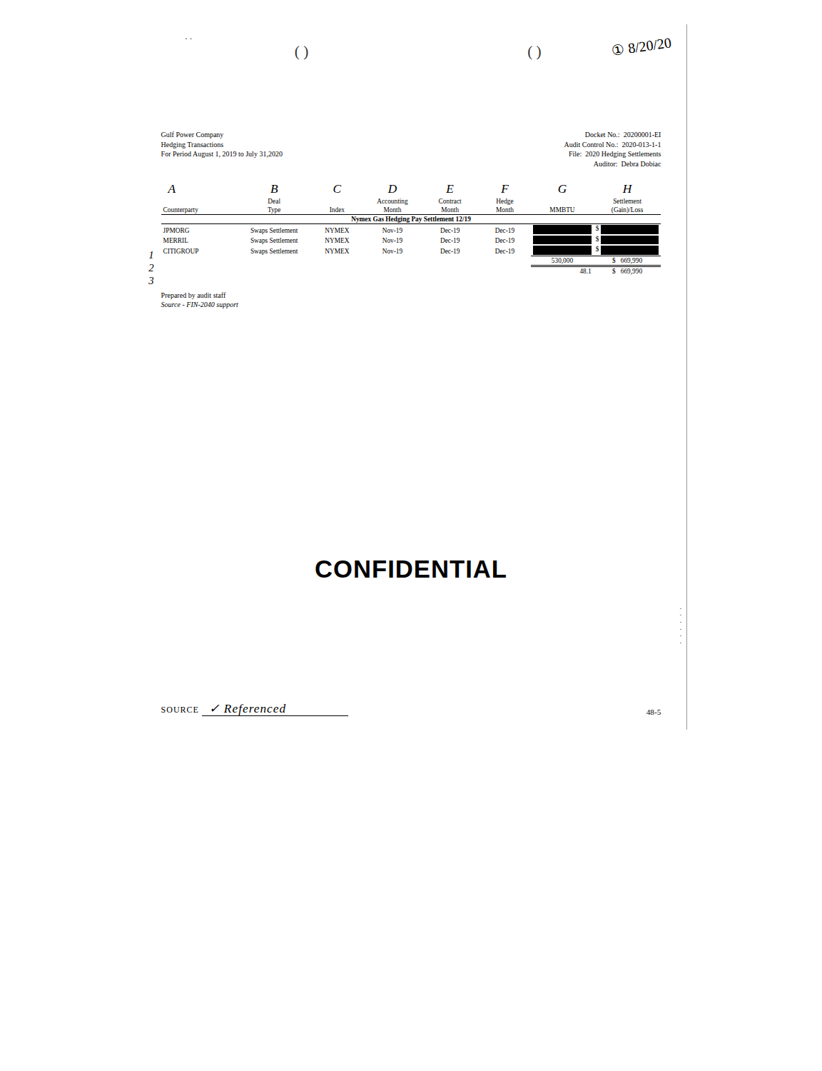( )
( )
. .
① 8/20/20
Gulf Power Company
Hedging Transactions
For Period August 1, 2019 to July 31,2020
Docket No.: 20200001-EI
Audit Control No.: 2020-013-1-1
File: 2020 Hedging Settlements
Auditor: Debra Dobiac
1
2
3
| A | B | C | D | E | F | G | H |
| | Deal | | Accounting | Contract | Hedge | | Settlement |
| Counterparty | Type | Index | Month | Month | Month | MMBTU | (Gain)/Loss |
| Nymex Gas Hedging Pay Settlement 12/19 |
| JPMORG | Swaps Settlement | NYMEX | Nov-19 | Dec-19 | Dec-19 | | $ |
| MERRIL | Swaps Settlement | NYMEX | Nov-19 | Dec-19 | Dec-19 | | $ |
| CITIGROUP | Swaps Settlement | NYMEX | Nov-19 | Dec-19 | Dec-19 | | $ |
| | 530,000 | $ 669,990 |
| | 48.1 | $ 669,990 |
Prepared by audit staff
Source - FIN-2040 support
CONFIDENTIAL
.
.
.
.
.
.
SOURCE ✓ Referenced
48-5